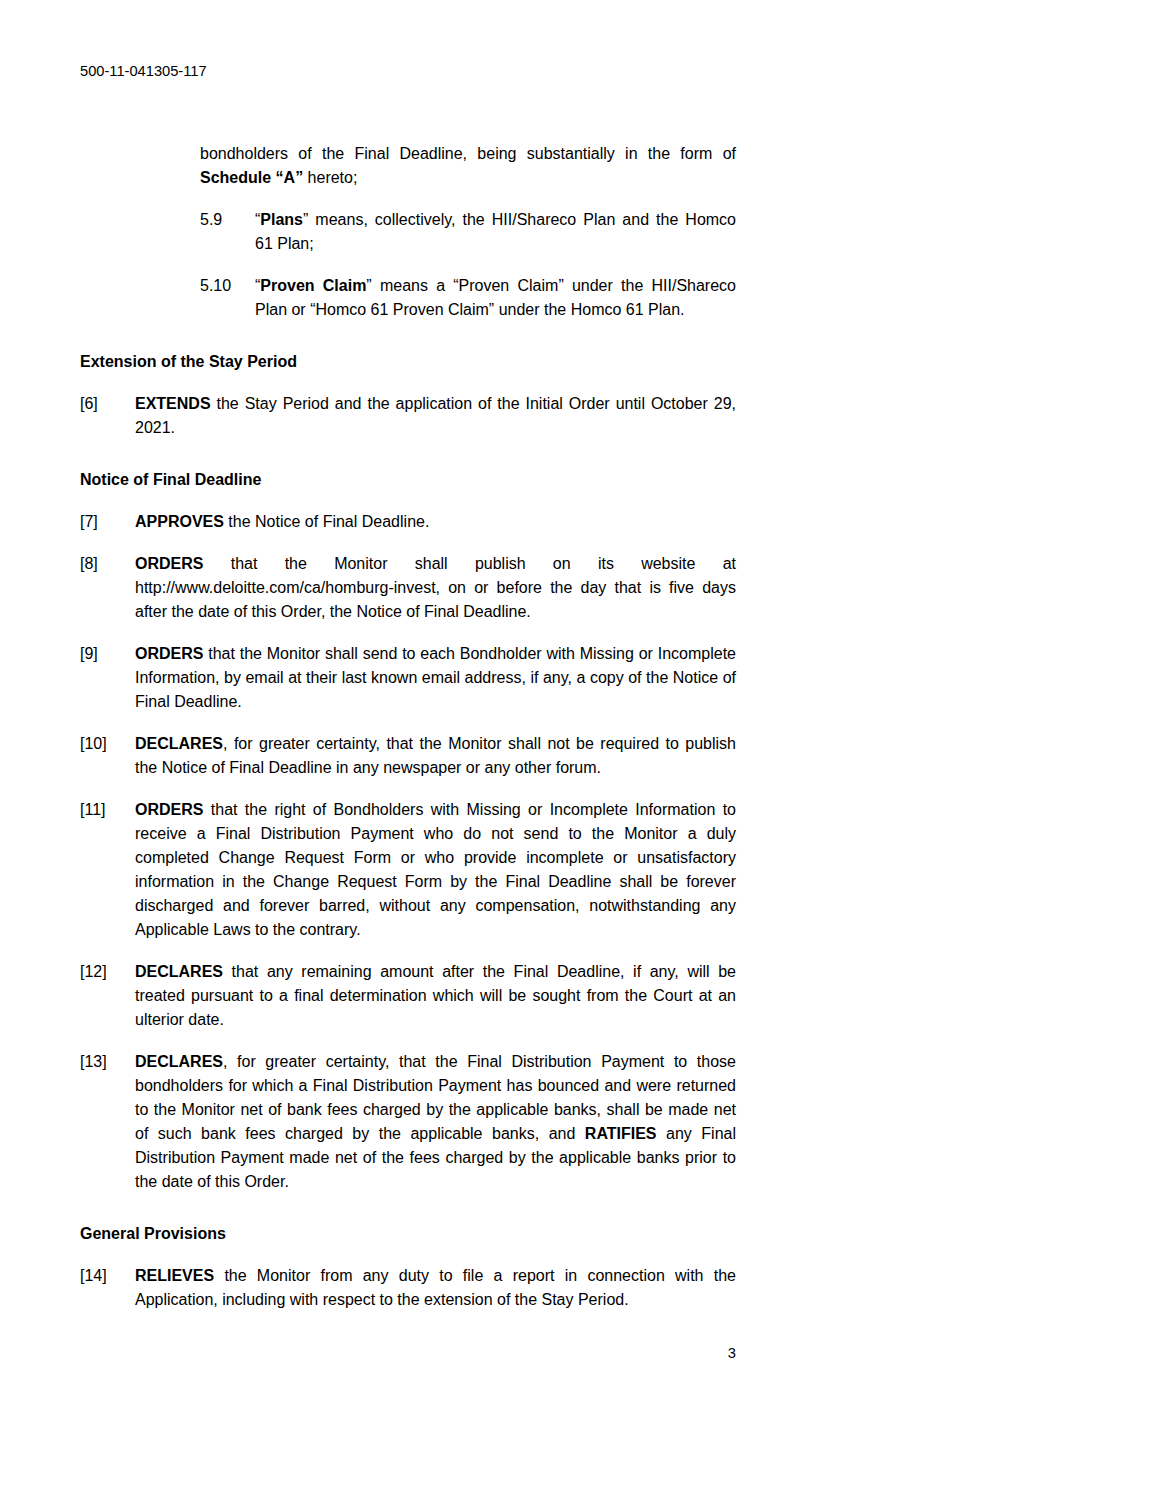500-11-041305-117
bondholders of the Final Deadline, being substantially in the form of Schedule “A” hereto;
5.9
“Plans” means, collectively, the HII/Shareco Plan and the Homco 61 Plan;
5.10
“Proven Claim” means a “Proven Claim” under the HII/Shareco Plan or “Homco 61 Proven Claim” under the Homco 61 Plan.
Extension of the Stay Period
[6]
EXTENDS the Stay Period and the application of the Initial Order until October 29, 2021.
Notice of Final Deadline
[7]
APPROVES the Notice of Final Deadline.
[8]
ORDERS that the Monitor shall publish on its website at http://www.deloitte.com/ca/homburg-invest, on or before the day that is five days after the date of this Order, the Notice of Final Deadline.
[9]
ORDERS that the Monitor shall send to each Bondholder with Missing or Incomplete Information, by email at their last known email address, if any, a copy of the Notice of Final Deadline.
[10]
DECLARES, for greater certainty, that the Monitor shall not be required to publish the Notice of Final Deadline in any newspaper or any other forum.
[11]
ORDERS that the right of Bondholders with Missing or Incomplete Information to receive a Final Distribution Payment who do not send to the Monitor a duly completed Change Request Form or who provide incomplete or unsatisfactory information in the Change Request Form by the Final Deadline shall be forever discharged and forever barred, without any compensation, notwithstanding any Applicable Laws to the contrary.
[12]
DECLARES that any remaining amount after the Final Deadline, if any, will be treated pursuant to a final determination which will be sought from the Court at an ulterior date.
[13]
DECLARES, for greater certainty, that the Final Distribution Payment to those bondholders for which a Final Distribution Payment has bounced and were returned to the Monitor net of bank fees charged by the applicable banks, shall be made net of such bank fees charged by the applicable banks, and RATIFIES any Final Distribution Payment made net of the fees charged by the applicable banks prior to the date of this Order.
General Provisions
[14]
RELIEVES the Monitor from any duty to file a report in connection with the Application, including with respect to the extension of the Stay Period.
3